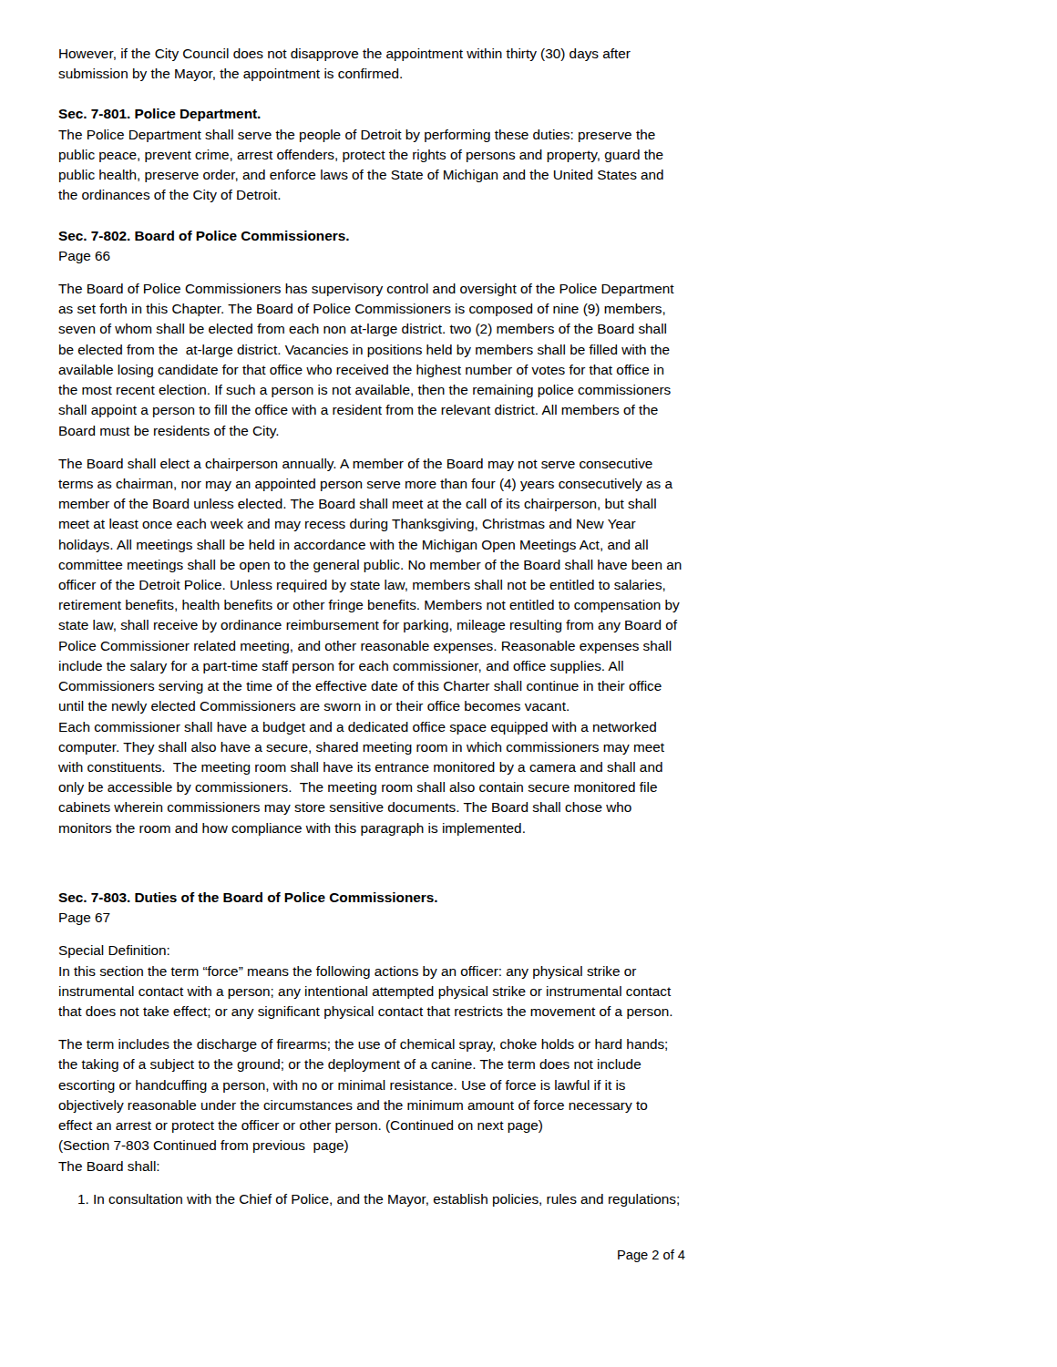However, if the City Council does not disapprove the appointment within thirty (30) days after submission by the Mayor, the appointment is confirmed.
Sec. 7-801. Police Department.
The Police Department shall serve the people of Detroit by performing these duties: preserve the public peace, prevent crime, arrest offenders, protect the rights of persons and property, guard the public health, preserve order, and enforce laws of the State of Michigan and the United States and the ordinances of the City of Detroit.
Sec. 7-802. Board of Police Commissioners.
Page 66
The Board of Police Commissioners has supervisory control and oversight of the Police Department as set forth in this Chapter. The Board of Police Commissioners is composed of nine (9) members, seven of whom shall be elected from each non at-large district. two (2) members of the Board shall be elected from the at-large district. Vacancies in positions held by members shall be filled with the available losing candidate for that office who received the highest number of votes for that office in the most recent election. If such a person is not available, then the remaining police commissioners shall appoint a person to fill the office with a resident from the relevant district. All members of the Board must be residents of the City.
The Board shall elect a chairperson annually. A member of the Board may not serve consecutive terms as chairman, nor may an appointed person serve more than four (4) years consecutively as a member of the Board unless elected. The Board shall meet at the call of its chairperson, but shall meet at least once each week and may recess during Thanksgiving, Christmas and New Year holidays. All meetings shall be held in accordance with the Michigan Open Meetings Act, and all committee meetings shall be open to the general public. No member of the Board shall have been an officer of the Detroit Police. Unless required by state law, members shall not be entitled to salaries, retirement benefits, health benefits or other fringe benefits. Members not entitled to compensation by state law, shall receive by ordinance reimbursement for parking, mileage resulting from any Board of Police Commissioner related meeting, and other reasonable expenses. Reasonable expenses shall include the salary for a part-time staff person for each commissioner, and office supplies. All Commissioners serving at the time of the effective date of this Charter shall continue in their office until the newly elected Commissioners are sworn in or their office becomes vacant.
Each commissioner shall have a budget and a dedicated office space equipped with a networked computer. They shall also have a secure, shared meeting room in which commissioners may meet with constituents. The meeting room shall have its entrance monitored by a camera and shall and only be accessible by commissioners. The meeting room shall also contain secure monitored file cabinets wherein commissioners may store sensitive documents. The Board shall chose who monitors the room and how compliance with this paragraph is implemented.
Sec. 7-803. Duties of the Board of Police Commissioners.
Page 67
Special Definition:
In this section the term “force” means the following actions by an officer: any physical strike or instrumental contact with a person; any intentional attempted physical strike or instrumental contact that does not take effect; or any significant physical contact that restricts the movement of a person.
The term includes the discharge of firearms; the use of chemical spray, choke holds or hard hands; the taking of a subject to the ground; or the deployment of a canine. The term does not include escorting or handcuffing a person, with no or minimal resistance. Use of force is lawful if it is objectively reasonable under the circumstances and the minimum amount of force necessary to effect an arrest or protect the officer or other person. (Continued on next page)
(Section 7-803 Continued from previous page)
The Board shall:
In consultation with the Chief of Police, and the Mayor, establish policies, rules and regulations;
Page 2 of 4